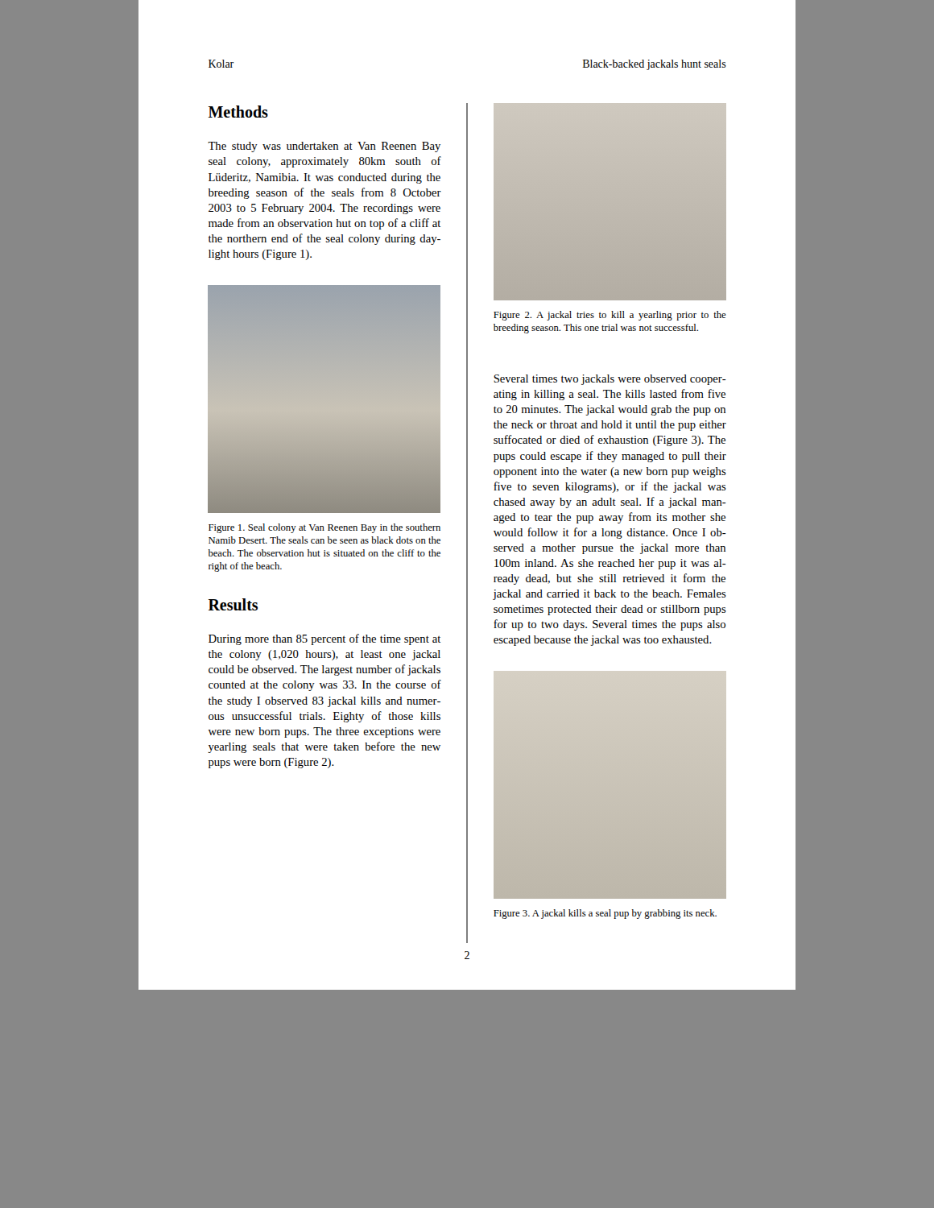Kolar Black-backed jackals hunt seals
Methods
The study was undertaken at Van Reenen Bay seal colony, approximately 80km south of Lüderitz, Namibia. It was conducted during the breeding season of the seals from 8 October 2003 to 5 February 2004. The recordings were made from an observation hut on top of a cliff at the northern end of the seal colony during daylight hours (Figure 1).
Figure 1. Seal colony at Van Reenen Bay in the southern Namib Desert. The seals can be seen as black dots on the beach. The observation hut is situated on the cliff to the right of the beach.
Results
During more than 85 percent of the time spent at the colony (1,020 hours), at least one jackal could be observed. The largest number of jackals counted at the colony was 33. In the course of the study I observed 83 jackal kills and numerous unsuccessful trials. Eighty of those kills were new born pups. The three exceptions were yearling seals that were taken before the new pups were born (Figure 2).
Figure 2. A jackal tries to kill a yearling prior to the breeding season. This one trial was not successful.
Several times two jackals were observed cooperating in killing a seal. The kills lasted from five to 20 minutes. The jackal would grab the pup on the neck or throat and hold it until the pup either suffocated or died of exhaustion (Figure 3). The pups could escape if they managed to pull their opponent into the water (a new born pup weighs five to seven kilograms), or if the jackal was chased away by an adult seal. If a jackal managed to tear the pup away from its mother she would follow it for a long distance. Once I observed a mother pursue the jackal more than 100m inland. As she reached her pup it was already dead, but she still retrieved it form the jackal and carried it back to the beach. Females sometimes protected their dead or stillborn pups for up to two days. Several times the pups also escaped because the jackal was too exhausted.
Figure 3. A jackal kills a seal pup by grabbing its neck.
2